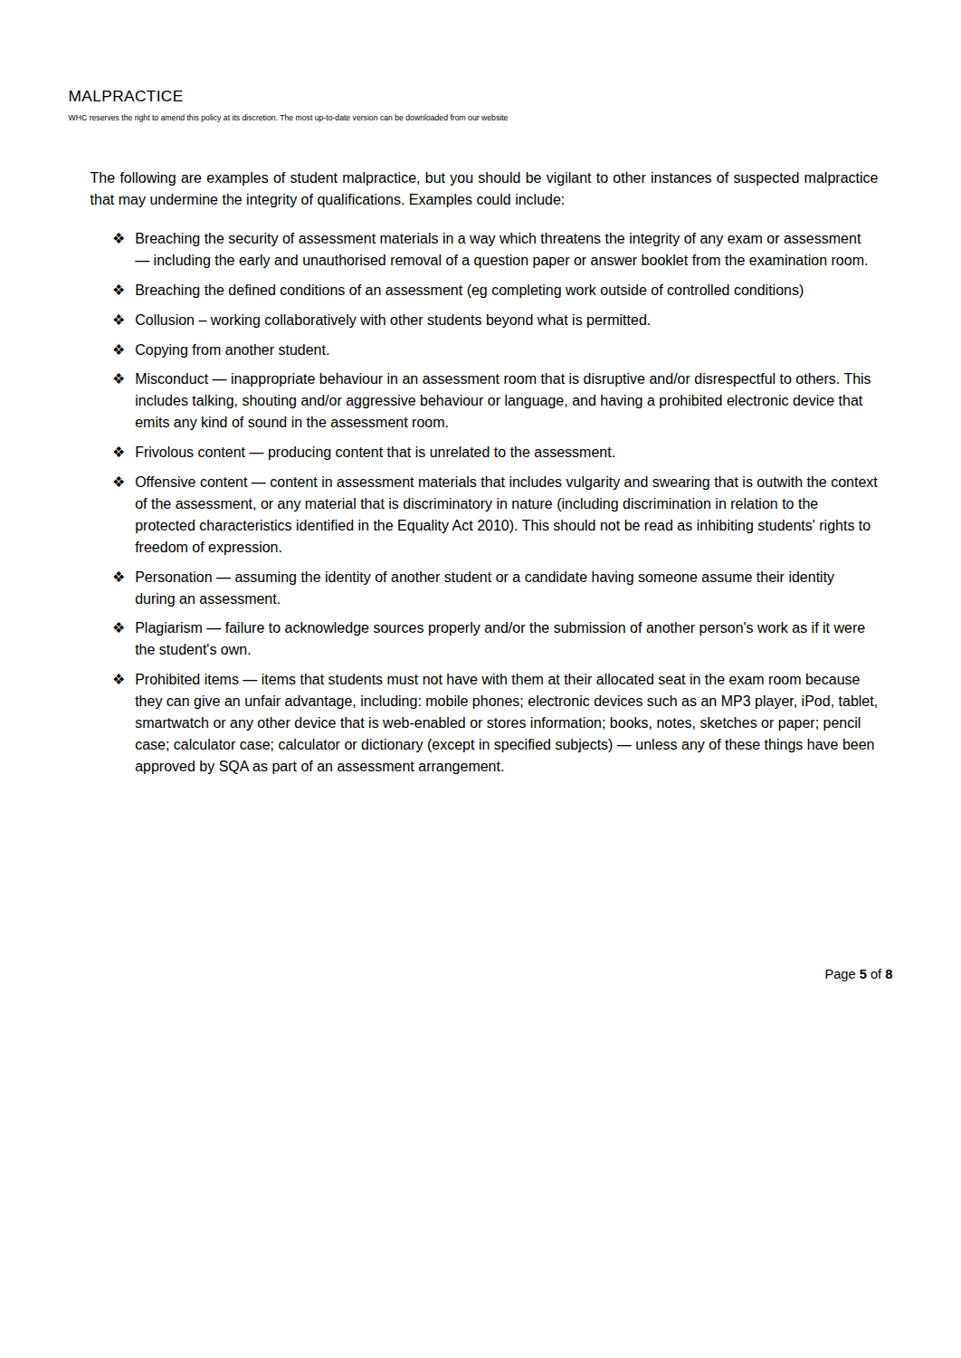MALPRACTICE
WHC reserves the right to amend this policy at its discretion. The most up-to-date version can be downloaded from our website
The following are examples of student malpractice, but you should be vigilant to other instances of suspected malpractice that may undermine the integrity of qualifications. Examples could include:
Breaching the security of assessment materials in a way which threatens the integrity of any exam or assessment — including the early and unauthorised removal of a question paper or answer booklet from the examination room.
Breaching the defined conditions of an assessment (eg completing work outside of controlled conditions)
Collusion – working collaboratively with other students beyond what is permitted.
Copying from another student.
Misconduct — inappropriate behaviour in an assessment room that is disruptive and/or disrespectful to others. This includes talking, shouting and/or aggressive behaviour or language, and having a prohibited electronic device that emits any kind of sound in the assessment room.
Frivolous content — producing content that is unrelated to the assessment.
Offensive content — content in assessment materials that includes vulgarity and swearing that is outwith the context of the assessment, or any material that is discriminatory in nature (including discrimination in relation to the protected characteristics identified in the Equality Act 2010). This should not be read as inhibiting students' rights to freedom of expression.
Personation — assuming the identity of another student or a candidate having someone assume their identity during an assessment.
Plagiarism — failure to acknowledge sources properly and/or the submission of another person's work as if it were the student's own.
Prohibited items — items that students must not have with them at their allocated seat in the exam room because they can give an unfair advantage, including: mobile phones; electronic devices such as an MP3 player, iPod, tablet, smartwatch or any other device that is web-enabled or stores information; books, notes, sketches or paper; pencil case; calculator case; calculator or dictionary (except in specified subjects) — unless any of these things have been approved by SQA as part of an assessment arrangement.
Page 5 of 8